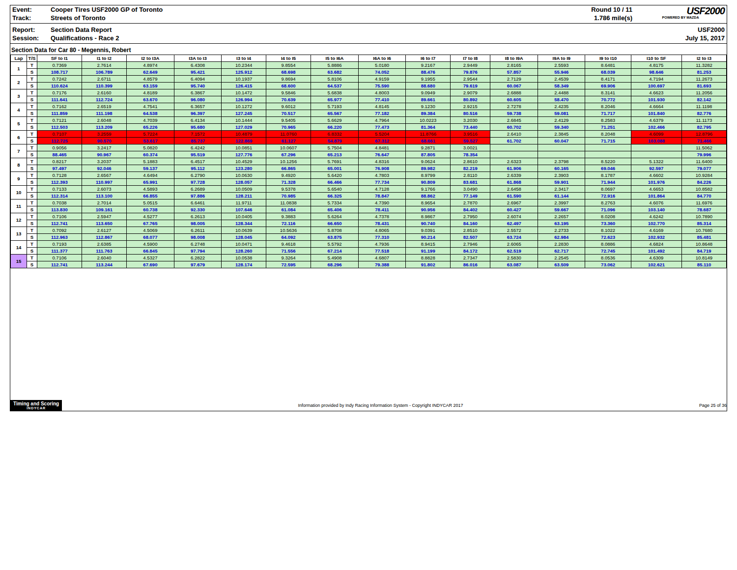| Event: | Cooper Tires USF2000 GP of Toronto | Round 10 / 11 | USF2000 POWERED BY MAZDA |
| Track: | Streets of Toronto | 1.786 mile(s) |
| Report: | Section Data Report | USF2000 |
| Session: | Qualifications - Race 2 | July 15, 2017 |
Section Data for Car 80 - Megennis, Robert
| Lap | T/S | SF to I1 | I1 to I2 | I2 to I3A | I3A to I3 | I3 to I4 | I4 to I5 | I5 to I6A | I6A to I6 | I6 to I7 | I7 to I8 | I8 to I9A | I9A to I9 | I9 to I10 | I10 to SF | I2 to I3 |
| --- | --- | --- | --- | --- | --- | --- | --- | --- | --- | --- | --- | --- | --- | --- | --- | --- |
| 1 | T | 0.7369 | 2.7614 | 4.8974 | 6.4308 | 10.2344 | 9.8554 | 5.8886 | 5.0180 | 9.2167 | 2.9449 | 2.8165 | 2.5593 | 8.6481 | 4.8175 | 11.3282 |
| S | 108.717 | 106.789 | 62.649 | 95.421 | 125.912 | 68.698 | 63.682 | 74.052 | 88.476 | 79.876 | 57.857 | 55.946 | 68.039 | 98.646 | 81.253 |
| 2 | T | 0.7242 | 2.6711 | 4.8579 | 6.4094 | 10.1937 | 9.8694 | 5.8106 | 4.9159 | 9.1955 | 2.9544 | 2.7129 | 2.4539 | 8.4171 | 4.7194 | 11.2673 |
| S | 110.624 | 110.399 | 63.159 | 95.740 | 126.415 | 68.600 | 64.537 | 75.590 | 88.680 | 79.619 | 60.067 | 58.349 | 69.906 | 100.697 | 81.693 |
| 3 | T | 0.7176 | 2.6160 | 4.8189 | 6.3867 | 10.1472 | 9.5846 | 5.6838 | 4.8003 | 9.0949 | 2.9079 | 2.6888 | 2.4488 | 8.3141 | 4.6623 | 11.2056 |
| S | 111.641 | 112.724 | 63.670 | 96.080 | 126.994 | 70.639 | 65.977 | 77.410 | 89.661 | 80.892 | 60.605 | 58.470 | 70.772 | 101.930 | 82.142 |
| 4 | T | 0.7162 | 2.6519 | 4.7541 | 6.3657 | 10.1272 | 9.6012 | 5.7193 | 4.8145 | 9.1230 | 2.9215 | 2.7278 | 2.4235 | 8.2046 | 4.6664 | 11.1198 |
| S | 111.859 | 111.198 | 64.538 | 96.397 | 127.245 | 70.517 | 65.567 | 77.182 | 89.384 | 80.516 | 59.738 | 59.081 | 71.717 | 101.840 | 82.776 |
| 5 | T | 0.7121 | 2.6048 | 4.7039 | 6.4134 | 10.1444 | 9.5405 | 5.6629 | 4.7964 | 10.0223 | 3.2030 | 2.6845 | 2.4129 | 8.2583 | 4.6379 | 11.1173 |
| S | 112.503 | 113.209 | 65.226 | 95.680 | 127.029 | 70.965 | 66.220 | 77.473 | 81.364 | 73.440 | 60.702 | 59.340 | 71.251 | 102.466 | 82.795 |
| 6 | T | 0.7107 | 3.2559 | 5.7224 | 7.1572 | 10.4879 | 11.0760 | 6.8332 | 5.5204 | 11.8766 | 3.9516 | 2.6410 | 2.3845 | 8.2048 | 4.6099 | 12.8796 |
| S | 112.725 | 90.570 | 53.617 | 85.737 | 122.869 | 61.127 | 54.879 | 67.312 | 68.661 | 59.527 | 61.702 | 60.047 | 71.715 | 103.088 | 71.466 |
| 7 | T | 0.9056 | 3.2417 | 5.0820 | 6.4242 | 10.0851 | 10.0607 | 5.7504 | 4.8481 | 9.2871 | 3.0021 | | | | | 11.5062 |
| S | 88.465 | 90.967 | 60.374 | 95.519 | 127.776 | 67.296 | 65.213 | 76.647 | 87.805 | 78.354 | | | | | 79.996 |
| 8 | T | 0.8217 | 3.2037 | 5.1883 | 6.4517 | 10.4529 | 10.1256 | 5.7691 | 4.8316 | 9.0624 | 2.8610 | 2.6323 | 2.3798 | 8.5220 | 5.1322 | 11.6400 |
| S | 97.497 | 92.046 | 59.137 | 95.112 | 123.280 | 66.865 | 65.001 | 76.908 | 89.982 | 82.219 | 61.906 | 60.165 | 69.046 | 92.597 | 79.077 |
| 9 | T | 0.7128 | 2.6567 | 4.6494 | 6.2790 | 10.0630 | 9.4920 | 5.6420 | 4.7803 | 8.9799 | 2.8110 | 2.6339 | 2.3903 | 8.1787 | 4.6602 | 10.9284 |
| S | 112.393 | 110.997 | 65.991 | 97.728 | 128.057 | 71.328 | 66.466 | 77.734 | 90.809 | 83.681 | 61.868 | 59.901 | 71.944 | 101.976 | 84.226 |
| 10 | T | 0.7133 | 2.6073 | 4.5893 | 6.2689 | 10.0509 | 9.5378 | 5.6540 | 4.7128 | 9.1766 | 3.0490 | 2.6458 | 2.3417 | 8.0697 | 4.6653 | 10.8582 |
| S | 112.314 | 113.100 | 66.855 | 97.886 | 128.211 | 70.985 | 66.325 | 78.847 | 88.862 | 77.149 | 61.590 | 61.144 | 72.916 | 101.864 | 84.770 |
| 11 | T | 0.7038 | 2.7014 | 5.0515 | 6.6461 | 11.9711 | 11.0838 | 5.7334 | 4.7390 | 8.9654 | 2.7870 | 2.6967 | 2.3997 | 8.2763 | 4.6076 | 11.6976 |
| S | 113.830 | 109.161 | 60.738 | 92.330 | 107.646 | 61.084 | 65.406 | 78.411 | 90.956 | 84.402 | 60.427 | 59.667 | 71.096 | 103.140 | 78.687 |
| 12 | T | 0.7106 | 2.5947 | 4.5277 | 6.2613 | 10.0405 | 9.3883 | 5.6264 | 4.7378 | 8.9867 | 2.7950 | 2.6074 | 2.2657 | 8.0208 | 4.6242 | 10.7890 |
| S | 112.741 | 113.650 | 67.765 | 98.005 | 128.344 | 72.116 | 66.650 | 78.431 | 90.740 | 84.160 | 62.497 | 63.195 | 73.360 | 102.770 | 85.314 |
| 13 | T | 0.7092 | 2.6127 | 4.5069 | 6.2611 | 10.0639 | 10.5636 | 5.8708 | 4.8065 | 9.0391 | 2.8510 | 2.5572 | 2.2733 | 8.1022 | 4.6169 | 10.7680 |
| S | 112.963 | 112.867 | 68.077 | 98.008 | 128.045 | 64.092 | 63.875 | 77.310 | 90.214 | 82.507 | 63.724 | 62.984 | 72.623 | 102.932 | 85.481 |
| 14 | T | 0.7193 | 2.6385 | 4.5900 | 6.2748 | 10.0471 | 9.4618 | 5.5792 | 4.7936 | 8.9415 | 2.7946 | 2.6065 | 2.2830 | 8.0886 | 4.6824 | 10.8648 |
| S | 111.377 | 111.763 | 66.845 | 97.794 | 128.260 | 71.556 | 67.214 | 77.518 | 91.199 | 84.172 | 62.519 | 62.717 | 72.745 | 101.492 | 84.719 |
| 15 | T | 0.7106 | 2.6040 | 4.5327 | 6.2822 | 10.0538 | 9.3264 | 5.4908 | 4.6807 | 8.8828 | 2.7347 | 2.5830 | 2.2545 | 8.0536 | 4.6309 | 10.8149 |
| S | 112.741 | 113.244 | 67.690 | 97.679 | 128.174 | 72.595 | 68.296 | 79.388 | 91.802 | 86.016 | 63.087 | 63.509 | 73.062 | 102.621 | 85.110 |
Timing and ScoringINDYCAR
Information provided by Indy Racing Information System - Copyright INDYCAR 2017
Page 25 of 36